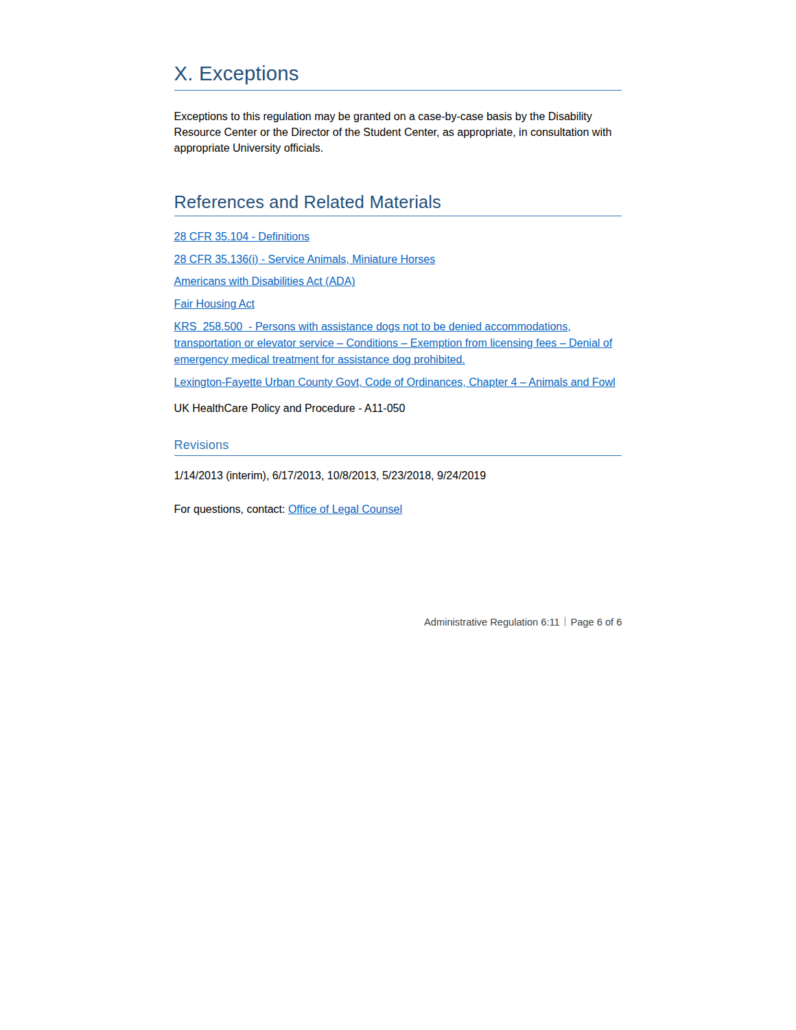X. Exceptions
Exceptions to this regulation may be granted on a case-by-case basis by the Disability Resource Center or the Director of the Student Center, as appropriate, in consultation with appropriate University officials.
References and Related Materials
28 CFR 35.104 - Definitions
28 CFR 35.136(i) - Service Animals, Miniature Horses
Americans with Disabilities Act (ADA)
Fair Housing Act
KRS 258.500 - Persons with assistance dogs not to be denied accommodations, transportation or elevator service – Conditions – Exemption from licensing fees – Denial of emergency medical treatment for assistance dog prohibited.
Lexington-Fayette Urban County Govt, Code of Ordinances, Chapter 4 – Animals and Fowl
UK HealthCare Policy and Procedure - A11-050
Revisions
1/14/2013 (interim), 6/17/2013, 10/8/2013, 5/23/2018, 9/24/2019
For questions, contact: Office of Legal Counsel
Administrative Regulation 6:11 Page 6 of 6